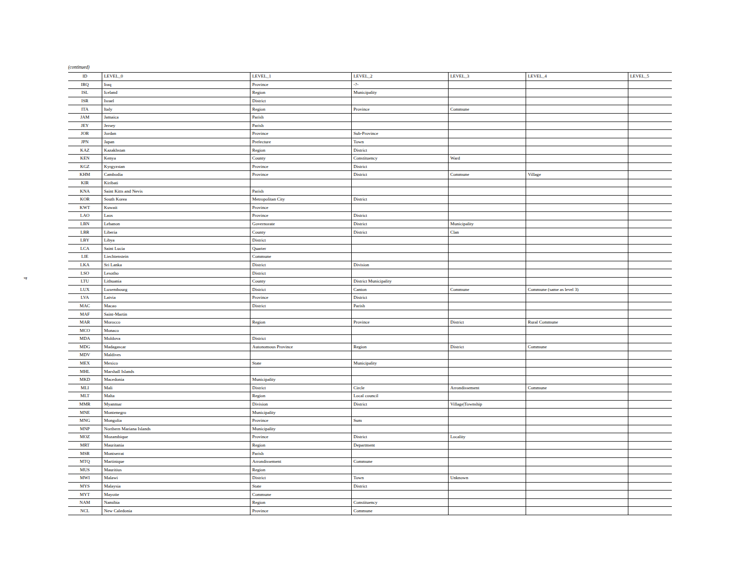(continued)
4
| ID | LEVEL_0 | LEVEL_1 | LEVEL_2 | LEVEL_3 | LEVEL_4 | LEVEL_5 |
| --- | --- | --- | --- | --- | --- | --- |
| IRQ | Iraq | Province | -?- | | | |
| ISL | Iceland | Region | Municipality | | | |
| ISR | Israel | District | | | | |
| ITA | Italy | Region | Province | Commune | | |
| JAM | Jamaica | Parish | | | | |
| JEY | Jersey | Parish | | | | |
| JOR | Jordan | Province | Sub-Province | | | |
| JPN | Japan | Prefecture | Town | | | |
| KAZ | Kazakhstan | Region | District | | | |
| KEN | Kenya | County | Constituency | Ward | | |
| KGZ | Kyrgyzstan | Province | District | | | |
| KHM | Cambodia | Province | District | Commune | Village | |
| KIR | Kiribati | | | | | |
| KNA | Saint Kitts and Nevis | Parish | | | | |
| KOR | South Korea | Metropolitan City | District | | | |
| KWT | Kuwait | Province | | | | |
| LAO | Laos | Province | District | | | |
| LBN | Lebanon | Governorate | District | Municipality | | |
| LBR | Liberia | County | District | Clan | | |
| LBY | Libya | District | | | | |
| LCA | Saint Lucia | Quarter | | | | |
| LIE | Liechtenstein | Commune | | | | |
| LKA | Sri Lanka | District | Division | | | |
| LSO | Lesotho | District | | | | |
| LTU | Lithuania | County | District Municipality | | | |
| LUX | Luxembourg | District | Canton | Commune | Commune (same as level 3) | |
| LVA | Latvia | Province | District | | | |
| MAC | Macao | District | Parish | | | |
| MAF | Saint-Martin | | | | | |
| MAR | Morocco | Region | Province | District | Rural Commune | |
| MCO | Monaco | | | | | |
| MDA | Moldova | District | | | | |
| MDG | Madagascar | Autonomous Province | Region | District | Commune | |
| MDV | Maldives | | | | | |
| MEX | Mexico | State | Municipality | | | |
| MHL | Marshall Islands | | | | | |
| MKD | Macedonia | Municipality | | | | |
| MLI | Mali | District | Circle | Arrondissement | Commune | |
| MLT | Malta | Region | Local council | | | |
| MMR | Myanmar | Division | District | Village/Township | | |
| MNE | Montenegro | Municipality | | | | |
| MNG | Mongolia | Province | Sum | | | |
| MNP | Northern Mariana Islands | Municipality | | | | |
| MOZ | Mozambique | Province | District | Locality | | |
| MRT | Mauritania | Region | Department | | | |
| MSR | Montserrat | Parish | | | | |
| MTQ | Martinique | Arrondissement | Commune | | | |
| MUS | Mauritius | Region | | | | |
| MWI | Malawi | District | Town | Unknown | | |
| MYS | Malaysia | State | District | | | |
| MYT | Mayotte | Commune | | | | |
| NAM | Namibia | Region | Constituency | | | |
| NCL | New Caledonia | Province | Commune | | | |